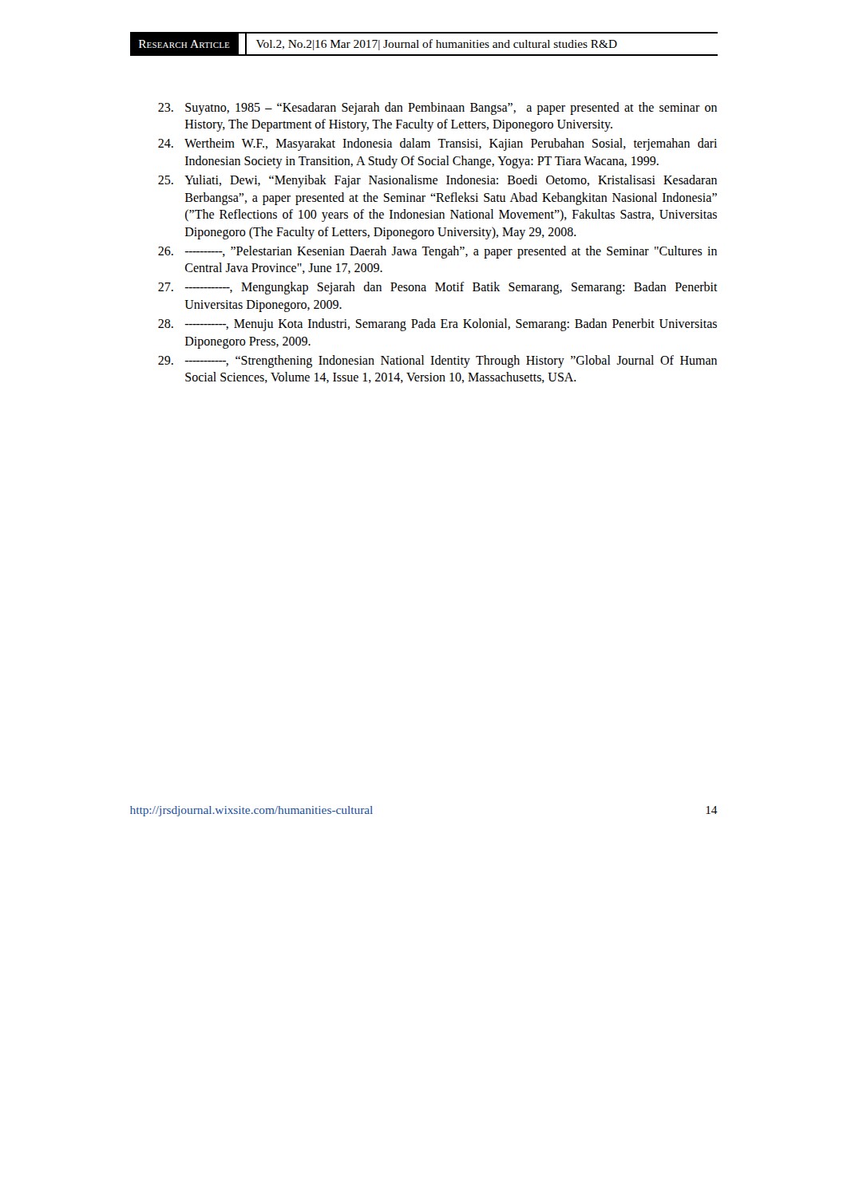Research Article Vol.2, No.2|16 Mar 2017| Journal of humanities and cultural studies R&D
23. Suyatno, 1985 – “Kesadaran Sejarah dan Pembinaan Bangsa”, a paper presented at the seminar on History, The Department of History, The Faculty of Letters, Diponegoro University.
24. Wertheim W.F., Masyarakat Indonesia dalam Transisi, Kajian Perubahan Sosial, terjemahan dari Indonesian Society in Transition, A Study Of Social Change, Yogya: PT Tiara Wacana, 1999.
25. Yuliati, Dewi, “Menyibak Fajar Nasionalisme Indonesia: Boedi Oetomo, Kristalisasi Kesadaran Berbangsa”, a paper presented at the Seminar “Refleksi Satu Abad Kebangkitan Nasional Indonesia” (”The Reflections of 100 years of the Indonesian National Movement”), Fakultas Sastra, Universitas Diponegoro (The Faculty of Letters, Diponegoro University), May 29, 2008.
26.----------, ”Pelestarian Kesenian Daerah Jawa Tengah”, a paper presented at the Seminar "Cultures in Central Java Province", June 17, 2009.
27.------------, Mengungkap Sejarah dan Pesona Motif Batik Semarang, Semarang: Badan Penerbit Universitas Diponegoro, 2009.
28.-----------, Menuju Kota Industri, Semarang Pada Era Kolonial, Semarang: Badan Penerbit Universitas Diponegoro Press, 2009.
29.-----------, “Strengthening Indonesian National Identity Through History ”Global Journal Of Human Social Sciences, Volume 14, Issue 1, 2014, Version 10, Massachusetts, USA.
http://jrsdjournal.wixsite.com/humanities-cultural 14